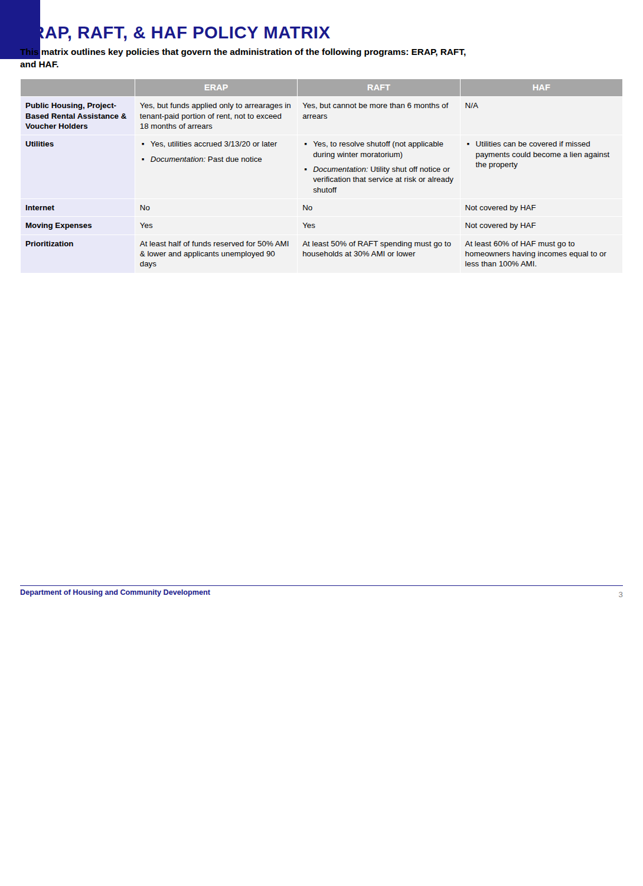ERAP, RAFT, & HAF POLICY MATRIX
This matrix outlines key policies that govern the administration of the following programs: ERAP, RAFT, and HAF.
| | ERAP | RAFT | HAF |
| --- | --- | --- | --- |
| Public Housing, Project-Based Rental Assistance & Voucher Holders | Yes, but funds applied only to arrearages in tenant-paid portion of rent, not to exceed 18 months of arrears | Yes, but cannot be more than 6 months of arrears | N/A |
| Utilities | Yes, utilities accrued 3/13/20 or later Documentation: Past due notice | Yes, to resolve shutoff (not applicable during winter moratorium) Documentation: Utility shut off notice or verification that service at risk or already shutoff | Utilities can be covered if missed payments could become a lien against the property |
| Internet | No | No | Not covered by HAF |
| Moving Expenses | Yes | Yes | Not covered by HAF |
| Prioritization | At least half of funds reserved for 50% AMI & lower and applicants unemployed 90 days | At least 50% of RAFT spending must go to households at 30% AMI or lower | At least 60% of HAF must go to homeowners having incomes equal to or less than 100% AMI. |
Department of Housing and Community Development
3